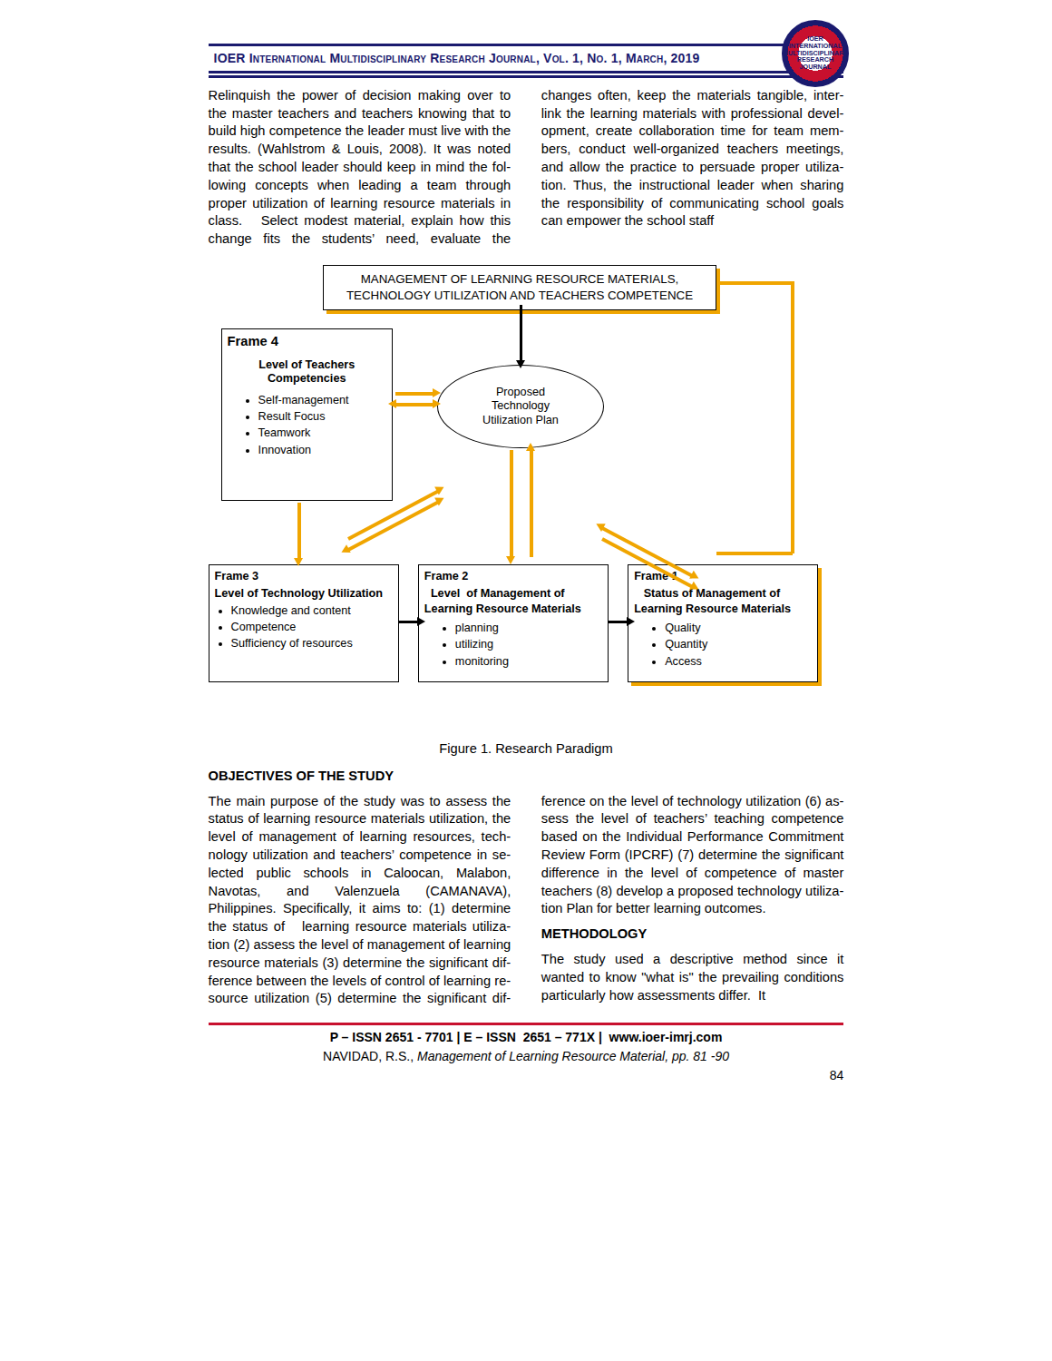IOER International Multidisciplinary Research Journal, Vol. 1, No. 1, March, 2019
IOER
INTERNATIONAL
MULTIDISCIPLINARY
RESEARCH JOURNAL
Relinquish the power of decision making over to the master teachers and teachers knowing that to build high competence the leader must live with the results. (Wahlstrom & Louis, 2008). It was noted that the school leader should keep in mind the following concepts when leading a team through proper utilization of learning resource materials in class. Select modest material, explain how this change fits the students’ need, evaluate the changes often, keep the materials tangible, interlink the learning materials with professional development, create collaboration time for team members, conduct well-organized teachers meetings, and allow the practice to persuade proper utilization. Thus, the instructional leader when sharing the responsibility of communicating school goals can empower the school staff
MANAGEMENT OF LEARNING RESOURCE MATERIALS, TECHNOLOGY UTILIZATION AND TEACHERS COMPETENCE
Proposed
Technology
Utilization Plan
Frame 4
Level of Teachers
Competencies
Self-management
Result Focus
Teamwork
Innovation
Frame 3
Level of Technology Utilization
Knowledge and content
Competence
Sufficiency of resources
Frame 2
Level of Management of
Learning Resource Materials
planning
utilizing
monitoring
Frame 1
Status of Management of
Learning Resource Materials
Quality
Quantity
Access
Figure 1. Research Paradigm
Objectives of the Study
The main purpose of the study was to assess the status of learning resource materials utilization, the level of management of learning resources, technology utilization and teachers’ competence in selected public schools in Caloocan, Malabon, Navotas, and Valenzuela (CAMANAVA), Philippines. Specifically, it aims to: (1) determine the status of learning resource materials utilization (2) assess the level of management of learning resource materials (3) determine the significant difference between the levels of control of learning resource utilization (5) determine the significant difference on the level of technology utilization (6) assess the level of teachers’ teaching competence based on the Individual Performance Commitment Review Form (IPCRF) (7) determine the significant difference in the level of competence of master teachers (8) develop a proposed technology utilization Plan for better learning outcomes.
METHODOLOGY
The study used a descriptive method since it wanted to know "what is" the prevailing conditions particularly how assessments differ. It
P – ISSN 2651 - 7701 | E – ISSN 2651 – 771X | www.ioer-imrj.com
NAVIDAD, R.S., Management of Learning Resource Material, pp. 81 -90
84